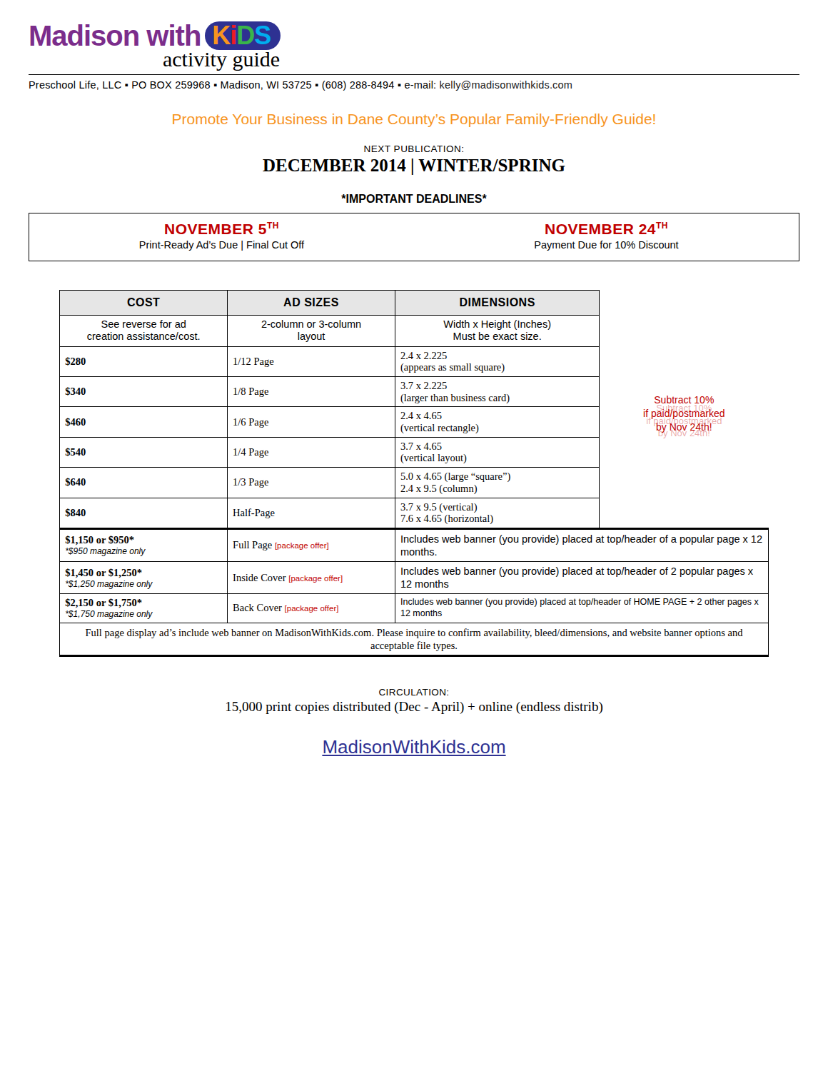Madison with KiDS
activity guide
Preschool Life, LLC ▪ PO BOX 259968 ▪ Madison, WI 53725 ▪ (608) 288-8494 ▪ e-mail: kelly@madisonwithkids.com
Promote Your Business in Dane County’s Popular Family-Friendly Guide!
NEXT PUBLICATION:
DECEMBER 2014 | WINTER/SPRING
*IMPORTANT DEADLINES*
| NOVEMBER 5 TH Print-Ready Ad’s Due / Final Cut Off | NOVEMBER 24 TH Payment Due for 10% Discount |
| COST | AD SIZES | DIMENSIONS | Subtract 10% if paid/postmarked by Nov 24th! Subtract 10% if paid/postmarked by Nov 24th! |
| See reverse for ad creation assistance/cost. | 2-column or 3-column layout | Width x Height (Inches) Must be exact size. |
| $280 | 1/12 Page | 2.4 x 2.225 (appears as small square) |
| $340 | 1/8 Page | 3.7 x 2.225 (larger than business card) |
| $460 | 1/6 Page | 2.4 x 4.65 (vertical rectangle) |
| $540 | 1/4 Page | 3.7 x 4.65 (vertical layout) |
| $640 | 1/3 Page | 5.0 x 4.65 (large “square”) 2.4 x 9.5 (column) |
| $840 | Half-Page | 3.7 x 9.5 (vertical) 7.6 x 4.65 (horizontal) |
| $1,150 or $950* *$950 magazine only | Full Page [package offer] | Includes web banner (you provide) placed at top/header of a popular page x 12 months. |
| $1,450 or $1,250* *$1,250 magazine only | Inside Cover [package offer] | Includes web banner (you provide) placed at top/header of 2 popular pages x 12 months |
| $2,150 or $1,750* *$1,750 magazine only | Back Cover [package offer] | Includes web banner (you provide) placed at top/header of HOME PAGE + 2 other pages x 12 months |
| Full page display ad’s include web banner on MadisonWithKids.com. Please inquire to confirm availability, bleed/dimensions, and website banner options and acceptable file types. |
CIRCULATION:
15,000 print copies distributed (Dec - April) + online (endless distrib)
MadisonWithKids.com